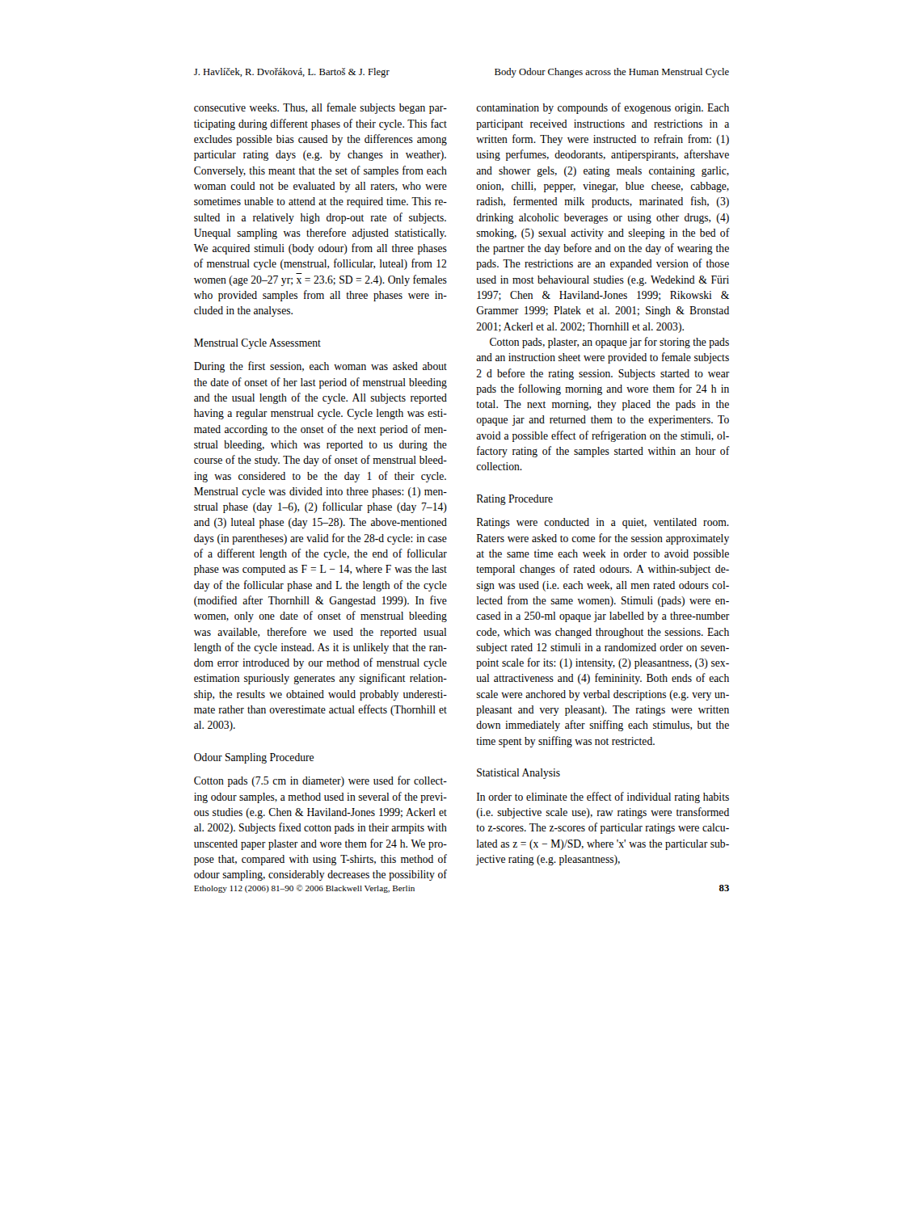J. Havlíček, R. Dvořáková, L. Bartoš & J. Flegr Body Odour Changes across the Human Menstrual Cycle
consecutive weeks. Thus, all female subjects began participating during different phases of their cycle. This fact excludes possible bias caused by the differences among particular rating days (e.g. by changes in weather). Conversely, this meant that the set of samples from each woman could not be evaluated by all raters, who were sometimes unable to attend at the required time. This resulted in a relatively high drop-out rate of subjects. Unequal sampling was therefore adjusted statistically. We acquired stimuli (body odour) from all three phases of menstrual cycle (menstrual, follicular, luteal) from 12 women (age 20–27 yr; x = 23.6; SD = 2.4). Only females who provided samples from all three phases were included in the analyses.
Menstrual Cycle Assessment
During the first session, each woman was asked about the date of onset of her last period of menstrual bleeding and the usual length of the cycle. All subjects reported having a regular menstrual cycle. Cycle length was estimated according to the onset of the next period of menstrual bleeding, which was reported to us during the course of the study. The day of onset of menstrual bleeding was considered to be the day 1 of their cycle. Menstrual cycle was divided into three phases: (1) menstrual phase (day 1–6), (2) follicular phase (day 7–14) and (3) luteal phase (day 15–28). The above-mentioned days (in parentheses) are valid for the 28-d cycle: in case of a different length of the cycle, the end of follicular phase was computed as F = L − 14, where F was the last day of the follicular phase and L the length of the cycle (modified after Thornhill & Gangestad 1999). In five women, only one date of onset of menstrual bleeding was available, therefore we used the reported usual length of the cycle instead. As it is unlikely that the random error introduced by our method of menstrual cycle estimation spuriously generates any significant relationship, the results we obtained would probably underestimate rather than overestimate actual effects (Thornhill et al. 2003).
Odour Sampling Procedure
Cotton pads (7.5 cm in diameter) were used for collecting odour samples, a method used in several of the previous studies (e.g. Chen & Haviland-Jones 1999; Ackerl et al. 2002). Subjects fixed cotton pads in their armpits with unscented paper plaster and wore them for 24 h. We propose that, compared with using T-shirts, this method of odour sampling, considerably decreases the possibility of contamination by compounds of exogenous origin. Each participant received instructions and restrictions in a written form. They were instructed to refrain from: (1) using perfumes, deodorants, antiperspirants, aftershave and shower gels, (2) eating meals containing garlic, onion, chilli, pepper, vinegar, blue cheese, cabbage, radish, fermented milk products, marinated fish, (3) drinking alcoholic beverages or using other drugs, (4) smoking, (5) sexual activity and sleeping in the bed of the partner the day before and on the day of wearing the pads. The restrictions are an expanded version of those used in most behavioural studies (e.g. Wedekind & Füri 1997; Chen & Haviland-Jones 1999; Rikowski & Grammer 1999; Platek et al. 2001; Singh & Bronstad 2001; Ackerl et al. 2002; Thornhill et al. 2003).
Cotton pads, plaster, an opaque jar for storing the pads and an instruction sheet were provided to female subjects 2 d before the rating session. Subjects started to wear pads the following morning and wore them for 24 h in total. The next morning, they placed the pads in the opaque jar and returned them to the experimenters. To avoid a possible effect of refrigeration on the stimuli, olfactory rating of the samples started within an hour of collection.
Rating Procedure
Ratings were conducted in a quiet, ventilated room. Raters were asked to come for the session approximately at the same time each week in order to avoid possible temporal changes of rated odours. A within-subject design was used (i.e. each week, all men rated odours collected from the same women). Stimuli (pads) were encased in a 250-ml opaque jar labelled by a three-number code, which was changed throughout the sessions. Each subject rated 12 stimuli in a randomized order on seven-point scale for its: (1) intensity, (2) pleasantness, (3) sexual attractiveness and (4) femininity. Both ends of each scale were anchored by verbal descriptions (e.g. very unpleasant and very pleasant). The ratings were written down immediately after sniffing each stimulus, but the time spent by sniffing was not restricted.
Statistical Analysis
In order to eliminate the effect of individual rating habits (i.e. subjective scale use), raw ratings were transformed to z-scores. The z-scores of particular ratings were calculated as z = (x − M)/SD, where 'x' was the particular subjective rating (e.g. pleasantness),
Ethology 112 (2006) 81–90 © 2006 Blackwell Verlag, Berlin 83